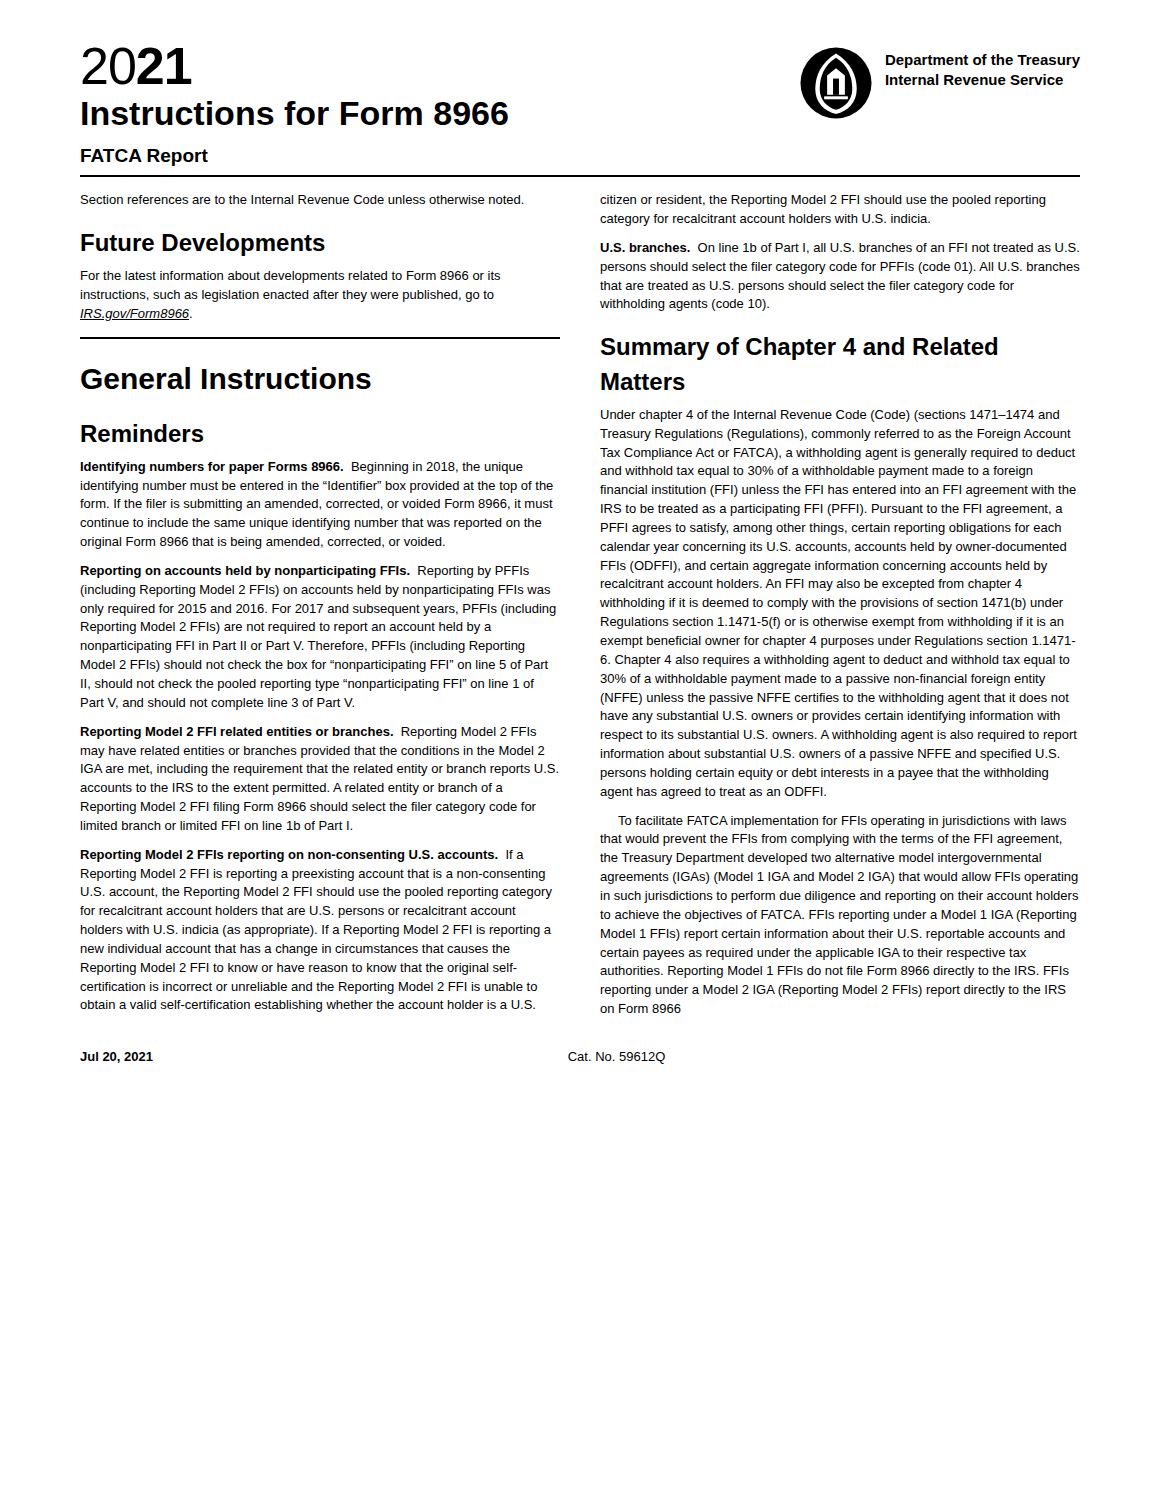Department of the Treasury Internal Revenue Service
2021
Instructions for Form 8966
FATCA Report
Section references are to the Internal Revenue Code unless otherwise noted.
Future Developments
For the latest information about developments related to Form 8966 or its instructions, such as legislation enacted after they were published, go to IRS.gov/Form8966.
General Instructions
Reminders
Identifying numbers for paper Forms 8966. Beginning in 2018, the unique identifying number must be entered in the “Identifier” box provided at the top of the form. If the filer is submitting an amended, corrected, or voided Form 8966, it must continue to include the same unique identifying number that was reported on the original Form 8966 that is being amended, corrected, or voided.
Reporting on accounts held by nonparticipating FFIs. Reporting by PFFIs (including Reporting Model 2 FFIs) on accounts held by nonparticipating FFIs was only required for 2015 and 2016. For 2017 and subsequent years, PFFIs (including Reporting Model 2 FFIs) are not required to report an account held by a nonparticipating FFI in Part II or Part V. Therefore, PFFIs (including Reporting Model 2 FFIs) should not check the box for “nonparticipating FFI” on line 5 of Part II, should not check the pooled reporting type “nonparticipating FFI” on line 1 of Part V, and should not complete line 3 of Part V.
Reporting Model 2 FFI related entities or branches. Reporting Model 2 FFIs may have related entities or branches provided that the conditions in the Model 2 IGA are met, including the requirement that the related entity or branch reports U.S. accounts to the IRS to the extent permitted. A related entity or branch of a Reporting Model 2 FFI filing Form 8966 should select the filer category code for limited branch or limited FFI on line 1b of Part I.
Reporting Model 2 FFIs reporting on non-consenting U.S. accounts. If a Reporting Model 2 FFI is reporting a preexisting account that is a non-consenting U.S. account, the Reporting Model 2 FFI should use the pooled reporting category for recalcitrant account holders that are U.S. persons or recalcitrant account holders with U.S. indicia (as appropriate). If a Reporting Model 2 FFI is reporting a new individual account that has a change in circumstances that causes the Reporting Model 2 FFI to know or have reason to know that the original self-certification is incorrect or unreliable and the Reporting Model 2 FFI is unable to obtain a valid self-certification establishing whether the account holder is a U.S. citizen or resident, the Reporting Model 2 FFI should use the pooled reporting category for recalcitrant account holders with U.S. indicia.
U.S. branches. On line 1b of Part I, all U.S. branches of an FFI not treated as U.S. persons should select the filer category code for PFFIs (code 01). All U.S. branches that are treated as U.S. persons should select the filer category code for withholding agents (code 10).
Summary of Chapter 4 and Related Matters
Under chapter 4 of the Internal Revenue Code (Code) (sections 1471–1474 and Treasury Regulations (Regulations), commonly referred to as the Foreign Account Tax Compliance Act or FATCA), a withholding agent is generally required to deduct and withhold tax equal to 30% of a withholdable payment made to a foreign financial institution (FFI) unless the FFI has entered into an FFI agreement with the IRS to be treated as a participating FFI (PFFI). Pursuant to the FFI agreement, a PFFI agrees to satisfy, among other things, certain reporting obligations for each calendar year concerning its U.S. accounts, accounts held by owner-documented FFIs (ODFFI), and certain aggregate information concerning accounts held by recalcitrant account holders. An FFI may also be excepted from chapter 4 withholding if it is deemed to comply with the provisions of section 1471(b) under Regulations section 1.1471-5(f) or is otherwise exempt from withholding if it is an exempt beneficial owner for chapter 4 purposes under Regulations section 1.1471-6. Chapter 4 also requires a withholding agent to deduct and withhold tax equal to 30% of a withholdable payment made to a passive non-financial foreign entity (NFFE) unless the passive NFFE certifies to the withholding agent that it does not have any substantial U.S. owners or provides certain identifying information with respect to its substantial U.S. owners. A withholding agent is also required to report information about substantial U.S. owners of a passive NFFE and specified U.S. persons holding certain equity or debt interests in a payee that the withholding agent has agreed to treat as an ODFFI.
To facilitate FATCA implementation for FFIs operating in jurisdictions with laws that would prevent the FFIs from complying with the terms of the FFI agreement, the Treasury Department developed two alternative model intergovernmental agreements (IGAs) (Model 1 IGA and Model 2 IGA) that would allow FFIs operating in such jurisdictions to perform due diligence and reporting on their account holders to achieve the objectives of FATCA. FFIs reporting under a Model 1 IGA (Reporting Model 1 FFIs) report certain information about their U.S. reportable accounts and certain payees as required under the applicable IGA to their respective tax authorities. Reporting Model 1 FFIs do not file Form 8966 directly to the IRS. FFIs reporting under a Model 2 IGA (Reporting Model 2 FFIs) report directly to the IRS on Form 8966
Jul 20, 2021 Cat. No. 59612Q